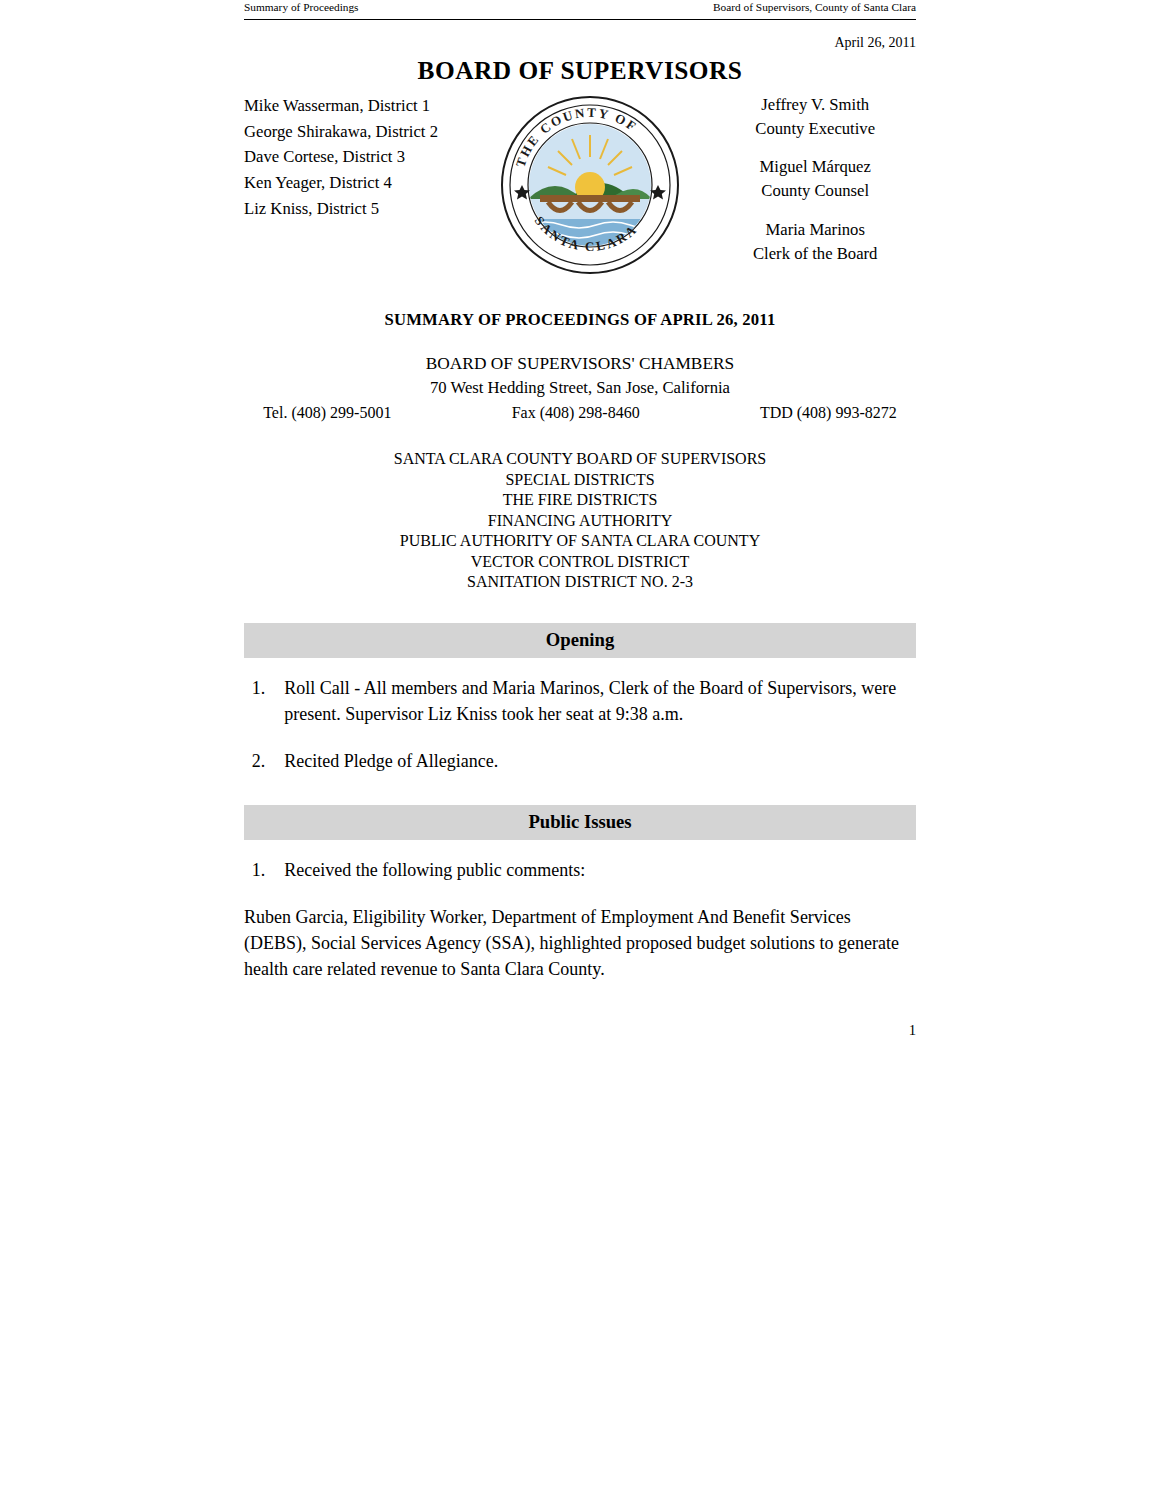Summary of Proceedings Board of Supervisors, County of Santa Clara
April 26, 2011
BOARD OF SUPERVISORS
Mike Wasserman, District 1
George Shirakawa, District 2
Dave Cortese, District 3
Ken Yeager, District 4
Liz Kniss, District 5
THE COUNTY OF SANTA CLARA
Jeffrey V. Smith
County Executive
Miguel Márquez
County Counsel
Maria Marinos
Clerk of the Board
SUMMARY OF PROCEEDINGS OF APRIL 26, 2011
BOARD OF SUPERVISORS' CHAMBERS
70 West Hedding Street, San Jose, California
Tel. (408) 299-5001 Fax (408) 298-8460 TDD (408) 993-8272
SANTA CLARA COUNTY BOARD OF SUPERVISORS
SPECIAL DISTRICTS
THE FIRE DISTRICTS
FINANCING AUTHORITY
PUBLIC AUTHORITY OF SANTA CLARA COUNTY
VECTOR CONTROL DISTRICT
SANITATION DISTRICT NO. 2-3
Opening
Roll Call - All members and Maria Marinos, Clerk of the Board of Supervisors, were present. Supervisor Liz Kniss took her seat at 9:38 a.m.
Recited Pledge of Allegiance.
Public Issues
Received the following public comments:
Ruben Garcia, Eligibility Worker, Department of Employment And Benefit Services (DEBS), Social Services Agency (SSA), highlighted proposed budget solutions to generate health care related revenue to Santa Clara County.
1